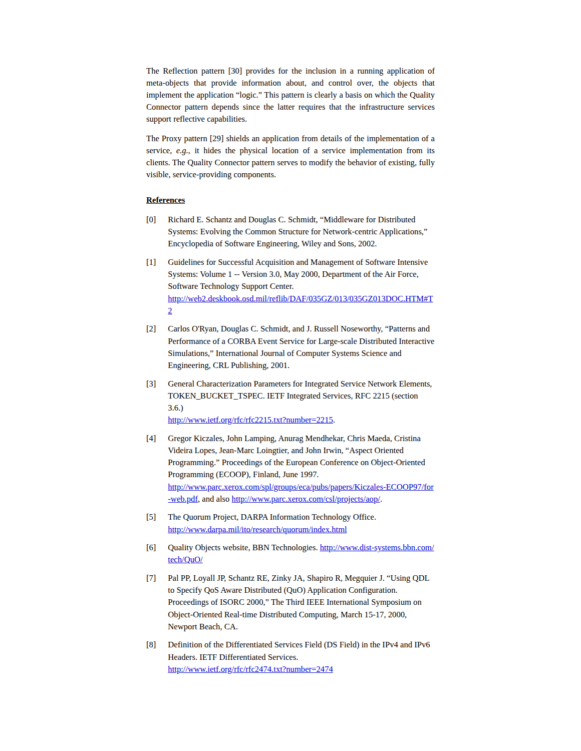The Reflection pattern [30] provides for the inclusion in a running application of meta-objects that provide information about, and control over, the objects that implement the application “logic.” This pattern is clearly a basis on which the Quality Connector pattern depends since the latter requires that the infrastructure services support reflective capabilities.
The Proxy pattern [29] shields an application from details of the implementation of a service, e.g., it hides the physical location of a service implementation from its clients. The Quality Connector pattern serves to modify the behavior of existing, fully visible, service-providing components.
References
[0] Richard E. Schantz and Douglas C. Schmidt, “Middleware for Distributed Systems: Evolving the Common Structure for Network-centric Applications,” Encyclopedia of Software Engineering, Wiley and Sons, 2002.
[1] Guidelines for Successful Acquisition and Management of Software Intensive Systems: Volume 1 -- Version 3.0, May 2000, Department of the Air Force, Software Technology Support Center.
http://web2.deskbook.osd.mil/reflib/DAF/035GZ/013/035GZ013DOC.HTM#T2
[2] Carlos O'Ryan, Douglas C. Schmidt, and J. Russell Noseworthy, “Patterns and Performance of a CORBA Event Service for Large-scale Distributed Interactive Simulations,” International Journal of Computer Systems Science and Engineering, CRL Publishing, 2001.
[3] General Characterization Parameters for Integrated Service Network Elements, TOKEN_BUCKET_TSPEC. IETF Integrated Services, RFC 2215 (section 3.6.)
http://www.ietf.org/rfc/rfc2215.txt?number=2215.
[4] Gregor Kiczales, John Lamping, Anurag Mendhekar, Chris Maeda, Cristina Videira Lopes, Jean-Marc Loingtier, and John Irwin, “Aspect Oriented Programming.” Proceedings of the European Conference on Object-Oriented Programming (ECOOP), Finland, June 1997.
http://www.parc.xerox.com/spl/groups/eca/pubs/papers/Kiczales-ECOOP97/for-web.pdf, and also http://www.parc.xerox.com/csl/projects/aop/.
[5] The Quorum Project, DARPA Information Technology Office.
http://www.darpa.mil/ito/research/quorum/index.html
[6] Quality Objects website, BBN Technologies. http://www.dist-systems.bbn.com/tech/QuO/
[7] Pal PP, Loyall JP, Schantz RE, Zinky JA, Shapiro R, Megquier J. “Using QDL to Specify QoS Aware Distributed (QuO) Application Configuration. Proceedings of ISORC 2000,” The Third IEEE International Symposium on Object-Oriented Real-time Distributed Computing, March 15-17, 2000, Newport Beach, CA.
[8] Definition of the Differentiated Services Field (DS Field) in the IPv4 and IPv6 Headers. IETF Differentiated Services.
http://www.ietf.org/rfc/rfc2474.txt?number=2474